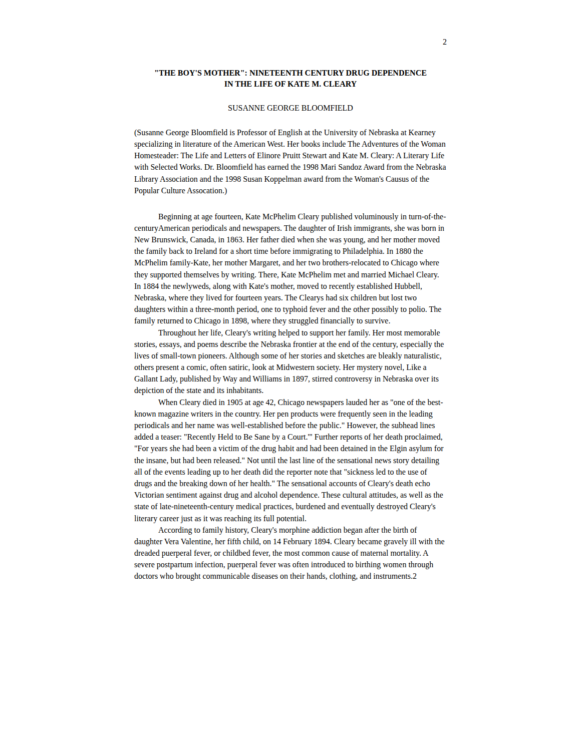2
"The Boy's Mother": Nineteenth Century Drug Dependence
in the Life of Kate M. Cleary
SUSANNE GEORGE BLOOMFIELD
(Susanne George Bloomfield is Professor of English at the University of Nebraska at Kearney specializing in literature of the American West. Her books include The Adventures of the Woman Homesteader: The Life and Letters of Elinore Pruitt Stewart and Kate M. Cleary: A Literary Life with Selected Works. Dr. Bloomfield has earned the 1998 Mari Sandoz Award from the Nebraska Library Association and the 1998 Susan Koppelman award from the Woman's Causus of the Popular Culture Assocation.)
Beginning at age fourteen, Kate McPhelim Cleary published voluminously in turn-of-the-centuryAmerican periodicals and newspapers. The daughter of Irish immigrants, she was born in New Brunswick, Canada, in 1863. Her father died when she was young, and her mother moved the family back to Ireland for a short time before immigrating to Philadelphia. In 1880 the McPhelim family-Kate, her mother Margaret, and her two brothers-relocated to Chicago where they supported themselves by writing. There, Kate McPhelim met and married Michael Cleary. In 1884 the newlyweds, along with Kate's mother, moved to recently established Hubbell, Nebraska, where they lived for fourteen years. The Clearys had six children but lost two daughters within a three-month period, one to typhoid fever and the other possibly to polio. The family returned to Chicago in 1898, where they struggled financially to survive.
Throughout her life, Cleary's writing helped to support her family. Her most memorable stories, essays, and poems describe the Nebraska frontier at the end of the century, especially the lives of small-town pioneers. Although some of her stories and sketches are bleakly naturalistic, others present a comic, often satiric, look at Midwestern society. Her mystery novel, Like a Gallant Lady, published by Way and Williams in 1897, stirred controversy in Nebraska over its depiction of the state and its inhabitants.
When Cleary died in 1905 at age 42, Chicago newspapers lauded her as "one of the best-known magazine writers in the country. Her pen products were frequently seen in the leading periodicals and her name was well-established before the public." However, the subhead lines added a teaser: "Recently Held to Be Sane by a Court.'" Further reports of her death proclaimed, "For years she had been a victim of the drug habit and had been detained in the Elgin asylum for the insane, but had been released." Not until the last line of the sensational news story detailing all of the events leading up to her death did the reporter note that "sickness led to the use of drugs and the breaking down of her health." The sensational accounts of Cleary's death echo Victorian sentiment against drug and alcohol dependence. These cultural attitudes, as well as the state of late-nineteenth-century medical practices, burdened and eventually destroyed Cleary's literary career just as it was reaching its full potential.
According to family history, Cleary's morphine addiction began after the birth of daughter Vera Valentine, her fifth child, on 14 February 1894. Cleary became gravely ill with the dreaded puerperal fever, or childbed fever, the most common cause of maternal mortality. A severe postpartum infection, puerperal fever was often introduced to birthing women through doctors who brought communicable diseases on their hands, clothing, and instruments.2